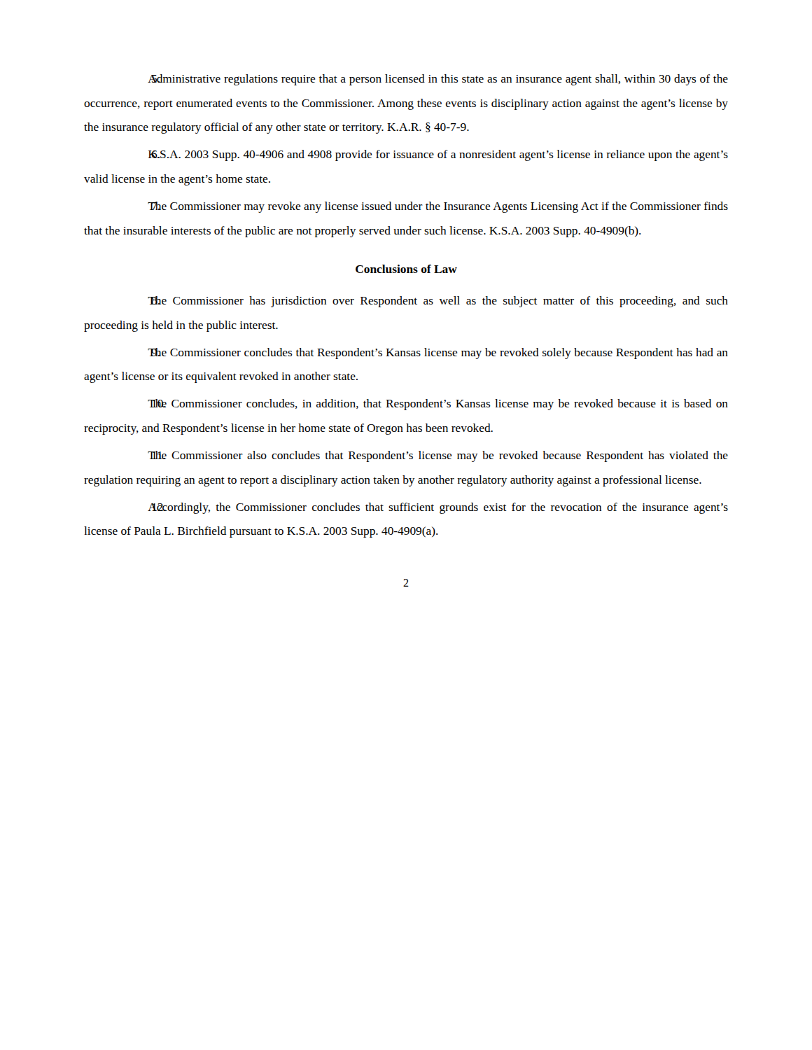5. Administrative regulations require that a person licensed in this state as an insurance agent shall, within 30 days of the occurrence, report enumerated events to the Commissioner. Among these events is disciplinary action against the agent’s license by the insurance regulatory official of any other state or territory. K.A.R. § 40-7-9.
6. K.S.A. 2003 Supp. 40-4906 and 4908 provide for issuance of a nonresident agent’s license in reliance upon the agent’s valid license in the agent’s home state.
7. The Commissioner may revoke any license issued under the Insurance Agents Licensing Act if the Commissioner finds that the insurable interests of the public are not properly served under such license. K.S.A. 2003 Supp. 40-4909(b).
Conclusions of Law
8. The Commissioner has jurisdiction over Respondent as well as the subject matter of this proceeding, and such proceeding is held in the public interest.
9. The Commissioner concludes that Respondent’s Kansas license may be revoked solely because Respondent has had an agent’s license or its equivalent revoked in another state.
10. The Commissioner concludes, in addition, that Respondent’s Kansas license may be revoked because it is based on reciprocity, and Respondent’s license in her home state of Oregon has been revoked.
11. The Commissioner also concludes that Respondent’s license may be revoked because Respondent has violated the regulation requiring an agent to report a disciplinary action taken by another regulatory authority against a professional license.
12. Accordingly, the Commissioner concludes that sufficient grounds exist for the revocation of the insurance agent’s license of Paula L. Birchfield pursuant to K.S.A. 2003 Supp. 40-4909(a).
2